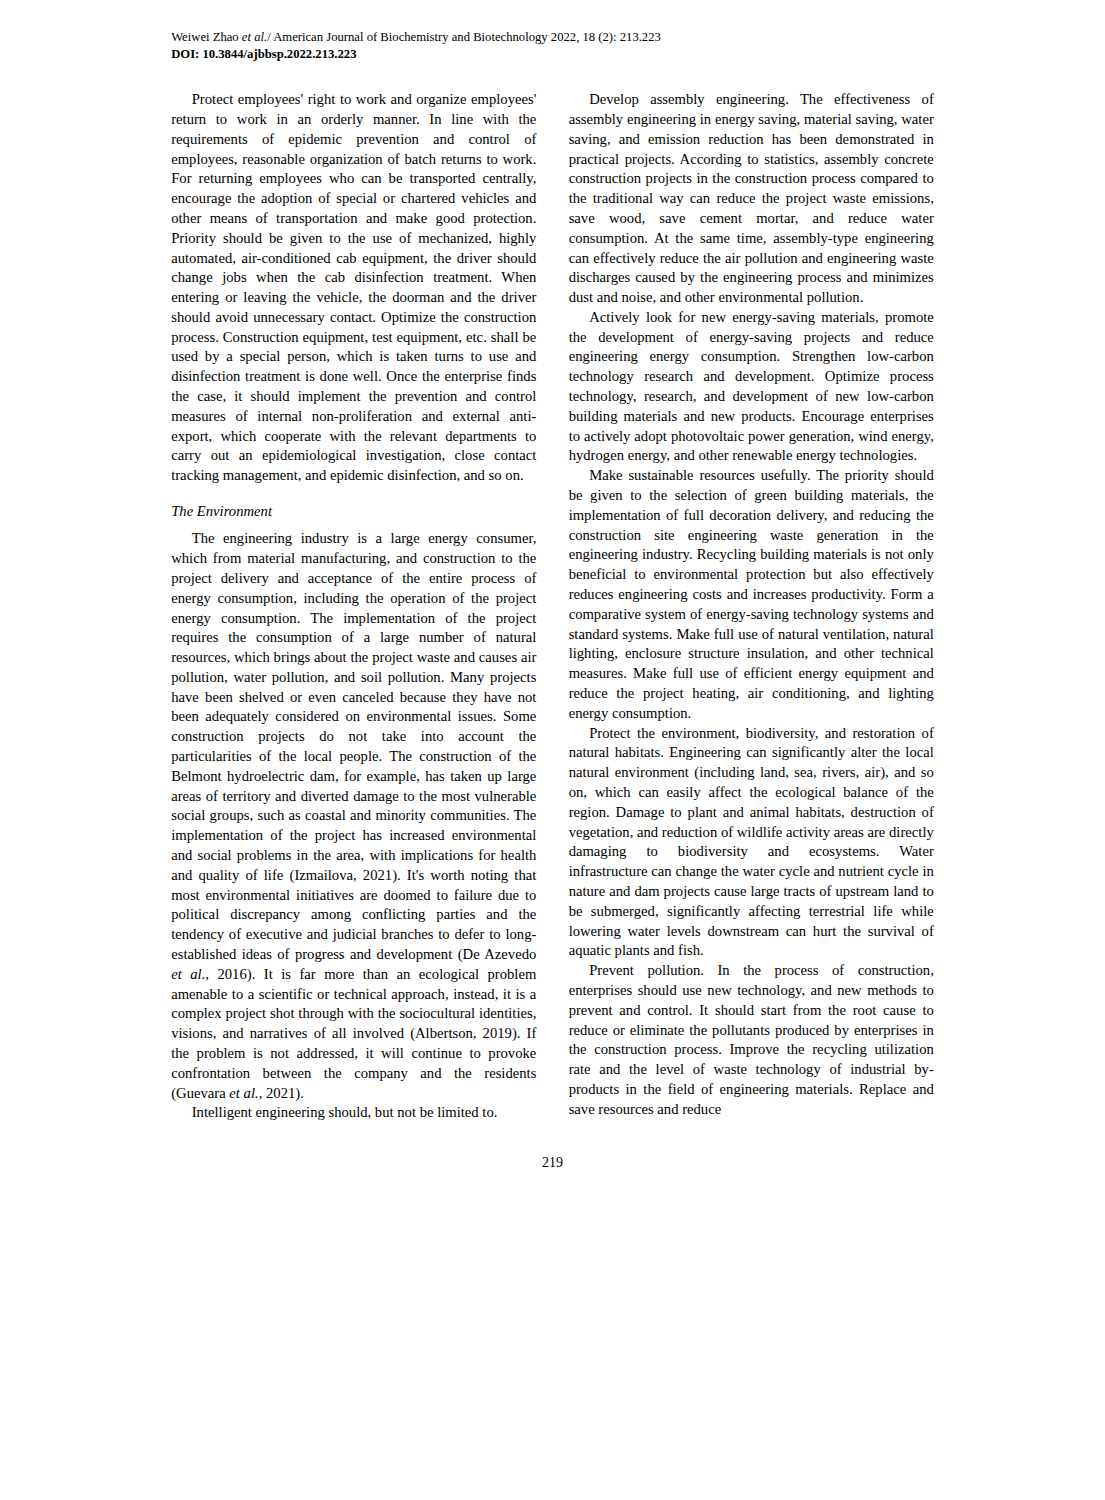Weiwei Zhao et al./ American Journal of Biochemistry and Biotechnology 2022, 18 (2): 213.223 DOI: 10.3844/ajbbsp.2022.213.223
Protect employees' right to work and organize employees' return to work in an orderly manner. In line with the requirements of epidemic prevention and control of employees, reasonable organization of batch returns to work. For returning employees who can be transported centrally, encourage the adoption of special or chartered vehicles and other means of transportation and make good protection. Priority should be given to the use of mechanized, highly automated, air-conditioned cab equipment, the driver should change jobs when the cab disinfection treatment. When entering or leaving the vehicle, the doorman and the driver should avoid unnecessary contact. Optimize the construction process. Construction equipment, test equipment, etc. shall be used by a special person, which is taken turns to use and disinfection treatment is done well. Once the enterprise finds the case, it should implement the prevention and control measures of internal non-proliferation and external anti-export, which cooperate with the relevant departments to carry out an epidemiological investigation, close contact tracking management, and epidemic disinfection, and so on.
The Environment
The engineering industry is a large energy consumer, which from material manufacturing, and construction to the project delivery and acceptance of the entire process of energy consumption, including the operation of the project energy consumption. The implementation of the project requires the consumption of a large number of natural resources, which brings about the project waste and causes air pollution, water pollution, and soil pollution. Many projects have been shelved or even canceled because they have not been adequately considered on environmental issues. Some construction projects do not take into account the particularities of the local people. The construction of the Belmont hydroelectric dam, for example, has taken up large areas of territory and diverted damage to the most vulnerable social groups, such as coastal and minority communities. The implementation of the project has increased environmental and social problems in the area, with implications for health and quality of life (Izmailova, 2021). It's worth noting that most environmental initiatives are doomed to failure due to political discrepancy among conflicting parties and the tendency of executive and judicial branches to defer to long-established ideas of progress and development (De Azevedo et al., 2016). It is far more than an ecological problem amenable to a scientific or technical approach, instead, it is a complex project shot through with the sociocultural identities, visions, and narratives of all involved (Albertson, 2019). If the problem is not addressed, it will continue to provoke confrontation between the company and the residents (Guevara et al., 2021).
Intelligent engineering should, but not be limited to.
Develop assembly engineering. The effectiveness of assembly engineering in energy saving, material saving, water saving, and emission reduction has been demonstrated in practical projects. According to statistics, assembly concrete construction projects in the construction process compared to the traditional way can reduce the project waste emissions, save wood, save cement mortar, and reduce water consumption. At the same time, assembly-type engineering can effectively reduce the air pollution and engineering waste discharges caused by the engineering process and minimizes dust and noise, and other environmental pollution.
Actively look for new energy-saving materials, promote the development of energy-saving projects and reduce engineering energy consumption. Strengthen low-carbon technology research and development. Optimize process technology, research, and development of new low-carbon building materials and new products. Encourage enterprises to actively adopt photovoltaic power generation, wind energy, hydrogen energy, and other renewable energy technologies.
Make sustainable resources usefully. The priority should be given to the selection of green building materials, the implementation of full decoration delivery, and reducing the construction site engineering waste generation in the engineering industry. Recycling building materials is not only beneficial to environmental protection but also effectively reduces engineering costs and increases productivity. Form a comparative system of energy-saving technology systems and standard systems. Make full use of natural ventilation, natural lighting, enclosure structure insulation, and other technical measures. Make full use of efficient energy equipment and reduce the project heating, air conditioning, and lighting energy consumption.
Protect the environment, biodiversity, and restoration of natural habitats. Engineering can significantly alter the local natural environment (including land, sea, rivers, air), and so on, which can easily affect the ecological balance of the region. Damage to plant and animal habitats, destruction of vegetation, and reduction of wildlife activity areas are directly damaging to biodiversity and ecosystems. Water infrastructure can change the water cycle and nutrient cycle in nature and dam projects cause large tracts of upstream land to be submerged, significantly affecting terrestrial life while lowering water levels downstream can hurt the survival of aquatic plants and fish.
Prevent pollution. In the process of construction, enterprises should use new technology, and new methods to prevent and control. It should start from the root cause to reduce or eliminate the pollutants produced by enterprises in the construction process. Improve the recycling utilization rate and the level of waste technology of industrial by-products in the field of engineering materials. Replace and save resources and reduce
219